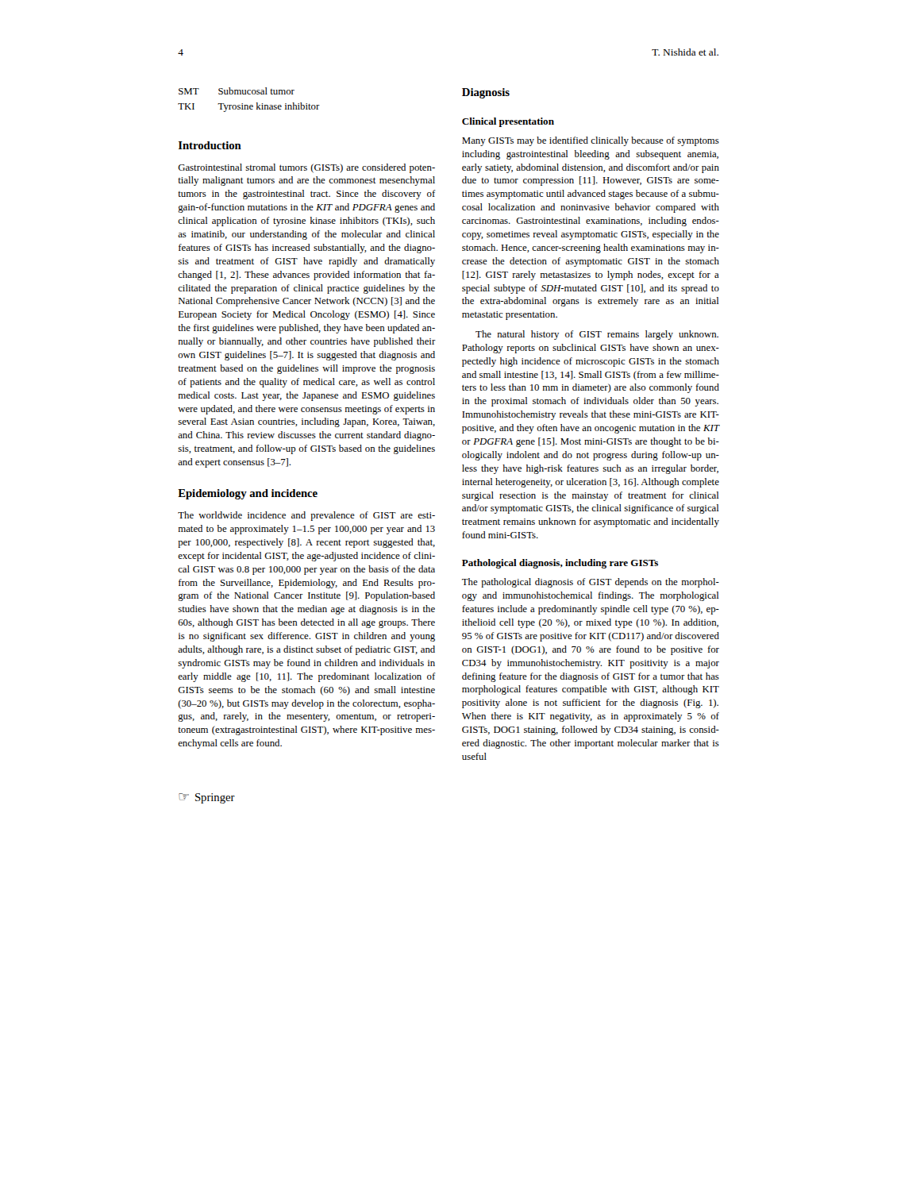4 T. Nishida et al.
| SMT | Submucosal tumor |
| TKI | Tyrosine kinase inhibitor |
Introduction
Gastrointestinal stromal tumors (GISTs) are considered potentially malignant tumors and are the commonest mesenchymal tumors in the gastrointestinal tract. Since the discovery of gain-of-function mutations in the KIT and PDGFRA genes and clinical application of tyrosine kinase inhibitors (TKIs), such as imatinib, our understanding of the molecular and clinical features of GISTs has increased substantially, and the diagnosis and treatment of GIST have rapidly and dramatically changed [1, 2]. These advances provided information that facilitated the preparation of clinical practice guidelines by the National Comprehensive Cancer Network (NCCN) [3] and the European Society for Medical Oncology (ESMO) [4]. Since the first guidelines were published, they have been updated annually or biannually, and other countries have published their own GIST guidelines [5–7]. It is suggested that diagnosis and treatment based on the guidelines will improve the prognosis of patients and the quality of medical care, as well as control medical costs. Last year, the Japanese and ESMO guidelines were updated, and there were consensus meetings of experts in several East Asian countries, including Japan, Korea, Taiwan, and China. This review discusses the current standard diagnosis, treatment, and follow-up of GISTs based on the guidelines and expert consensus [3–7].
Epidemiology and incidence
The worldwide incidence and prevalence of GIST are estimated to be approximately 1–1.5 per 100,000 per year and 13 per 100,000, respectively [8]. A recent report suggested that, except for incidental GIST, the age-adjusted incidence of clinical GIST was 0.8 per 100,000 per year on the basis of the data from the Surveillance, Epidemiology, and End Results program of the National Cancer Institute [9]. Population-based studies have shown that the median age at diagnosis is in the 60s, although GIST has been detected in all age groups. There is no significant sex difference. GIST in children and young adults, although rare, is a distinct subset of pediatric GIST, and syndromic GISTs may be found in children and individuals in early middle age [10, 11]. The predominant localization of GISTs seems to be the stomach (60 %) and small intestine (30–20 %), but GISTs may develop in the colorectum, esophagus, and, rarely, in the mesentery, omentum, or retroperitoneum (extragastrointestinal GIST), where KIT-positive mesenchymal cells are found.
Diagnosis
Clinical presentation
Many GISTs may be identified clinically because of symptoms including gastrointestinal bleeding and subsequent anemia, early satiety, abdominal distension, and discomfort and/or pain due to tumor compression [11]. However, GISTs are sometimes asymptomatic until advanced stages because of a submucosal localization and noninvasive behavior compared with carcinomas. Gastrointestinal examinations, including endoscopy, sometimes reveal asymptomatic GISTs, especially in the stomach. Hence, cancer-screening health examinations may increase the detection of asymptomatic GIST in the stomach [12]. GIST rarely metastasizes to lymph nodes, except for a special subtype of SDH-mutated GIST [10], and its spread to the extra-abdominal organs is extremely rare as an initial metastatic presentation.
The natural history of GIST remains largely unknown. Pathology reports on subclinical GISTs have shown an unexpectedly high incidence of microscopic GISTs in the stomach and small intestine [13, 14]. Small GISTs (from a few millimeters to less than 10 mm in diameter) are also commonly found in the proximal stomach of individuals older than 50 years. Immunohistochemistry reveals that these mini-GISTs are KIT-positive, and they often have an oncogenic mutation in the KIT or PDGFRA gene [15]. Most mini-GISTs are thought to be biologically indolent and do not progress during follow-up unless they have high-risk features such as an irregular border, internal heterogeneity, or ulceration [3, 16]. Although complete surgical resection is the mainstay of treatment for clinical and/or symptomatic GISTs, the clinical significance of surgical treatment remains unknown for asymptomatic and incidentally found mini-GISTs.
Pathological diagnosis, including rare GISTs
The pathological diagnosis of GIST depends on the morphology and immunohistochemical findings. The morphological features include a predominantly spindle cell type (70 %), epithelioid cell type (20 %), or mixed type (10 %). In addition, 95 % of GISTs are positive for KIT (CD117) and/or discovered on GIST-1 (DOG1), and 70 % are found to be positive for CD34 by immunohistochemistry. KIT positivity is a major defining feature for the diagnosis of GIST for a tumor that has morphological features compatible with GIST, although KIT positivity alone is not sufficient for the diagnosis (Fig. 1). When there is KIT negativity, as in approximately 5 % of GISTs, DOG1 staining, followed by CD34 staining, is considered diagnostic. The other important molecular marker that is useful
☞ Springer